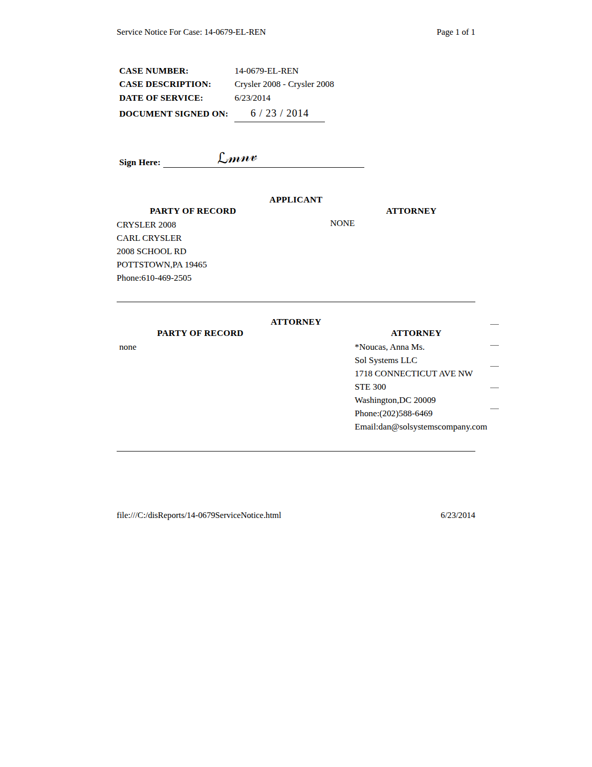Service Notice For Case: 14-0679-EL-REN
Page 1 of 1
CASE NUMBER:
14-0679-EL-REN
CASE DESCRIPTION:
Crysler 2008 - Crysler 2008
DATE OF SERVICE:
6/23/2014
DOCUMENT SIGNED ON:
6 / 23 / 2014
Sign Here:
ℒ𝓂𝓃𝓋
APPLICANT
PARTY OF RECORD
CRYSLER 2008
CARL CRYSLER
2008 SCHOOL RD
POTTSTOWN,PA 19465
Phone:610-469-2505
ATTORNEY
NONE
ATTORNEY
PARTY OF RECORD
none
ATTORNEY
*Noucas, Anna Ms.
Sol Systems LLC
1718 CONNECTICUT AVE NW STE 300
Washington,DC 20009
Phone:(202)588-6469
Email:dan@solsystemscompany.com
file:///C:/disReports/14-0679ServiceNotice.html
6/23/2014